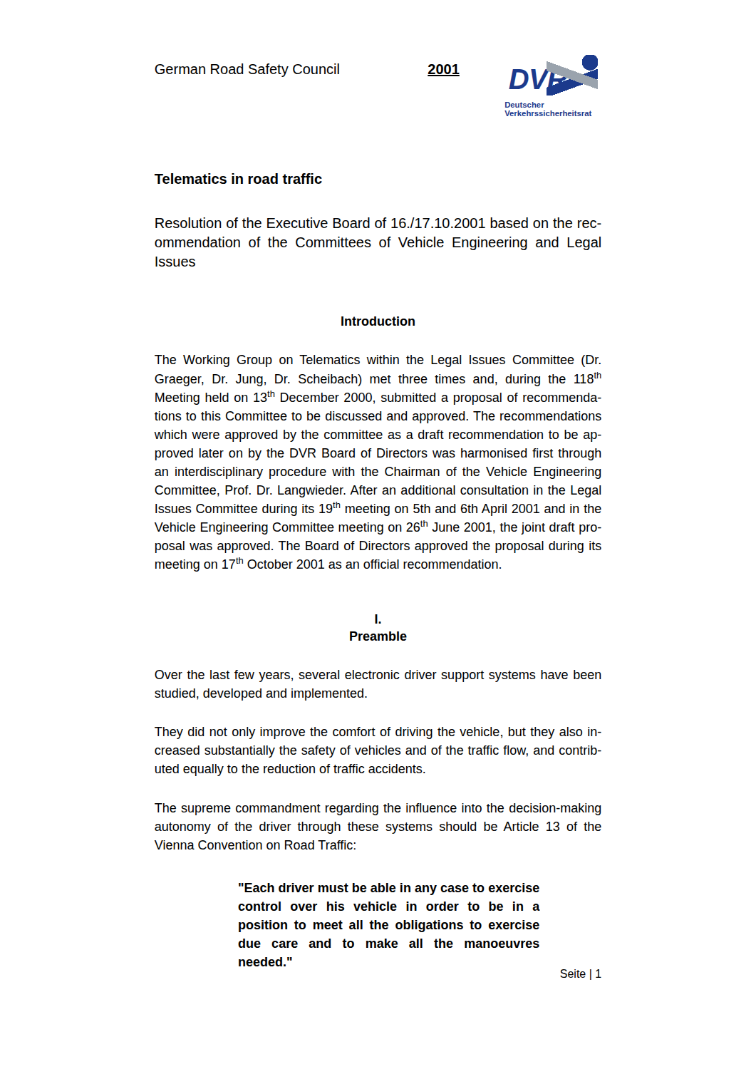German Road Safety Council
2001
DVR
Deutscher Verkehrssicherheitsrat
Telematics in road traffic
Resolution of the Executive Board of 16./17.10.2001 based on the recommendation of the Committees of Vehicle Engineering and Legal Issues
Introduction
The Working Group on Telematics within the Legal Issues Committee (Dr. Graeger, Dr. Jung, Dr. Scheibach) met three times and, during the 118th Meeting held on 13th December 2000, submitted a proposal of recommendations to this Committee to be discussed and approved. The recommendations which were approved by the committee as a draft recommendation to be approved later on by the DVR Board of Directors was harmonised first through an interdisciplinary procedure with the Chairman of the Vehicle Engineering Committee, Prof. Dr. Langwieder. After an additional consultation in the Legal Issues Committee during its 19th meeting on 5th and 6th April 2001 and in the Vehicle Engineering Committee meeting on 26th June 2001, the joint draft proposal was approved. The Board of Directors approved the proposal during its meeting on 17th October 2001 as an official recommendation.
I. Preamble
Over the last few years, several electronic driver support systems have been studied, developed and implemented.
They did not only improve the comfort of driving the vehicle, but they also increased substantially the safety of vehicles and of the traffic flow, and contributed equally to the reduction of traffic accidents.
The supreme commandment regarding the influence into the decision-making autonomy of the driver through these systems should be Article 13 of the Vienna Convention on Road Traffic:
"Each driver must be able in any case to exercise control over his vehicle in order to be in a position to meet all the obligations to exercise due care and to make all the manoeuvres needed."
Seite | 1